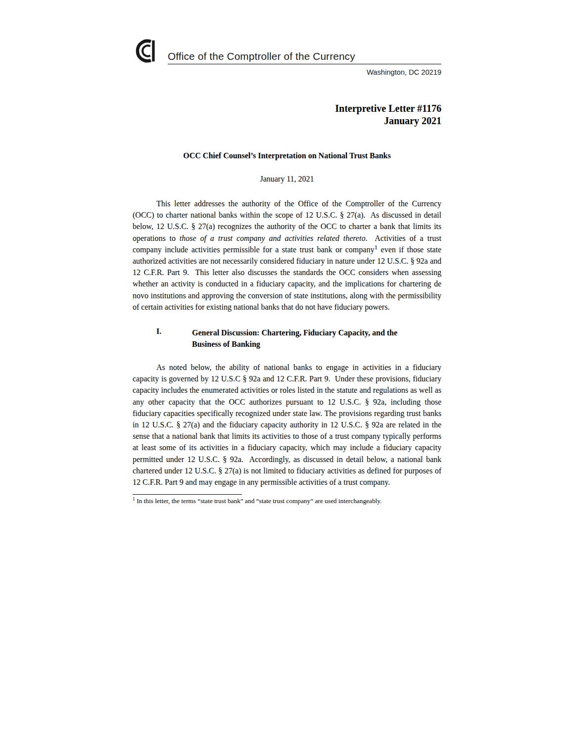Office of the Comptroller of the Currency
Washington, DC 20219
Interpretive Letter #1176
January 2021
OCC Chief Counsel’s Interpretation on National Trust Banks
January 11, 2021
This letter addresses the authority of the Office of the Comptroller of the Currency (OCC) to charter national banks within the scope of 12 U.S.C. § 27(a). As discussed in detail below, 12 U.S.C. § 27(a) recognizes the authority of the OCC to charter a bank that limits its operations to those of a trust company and activities related thereto. Activities of a trust company include activities permissible for a state trust bank or company1 even if those state authorized activities are not necessarily considered fiduciary in nature under 12 U.S.C. § 92a and 12 C.F.R. Part 9. This letter also discusses the standards the OCC considers when assessing whether an activity is conducted in a fiduciary capacity, and the implications for chartering de novo institutions and approving the conversion of state institutions, along with the permissibility of certain activities for existing national banks that do not have fiduciary powers.
I.
General Discussion: Chartering, Fiduciary Capacity, and the Business of Banking
As noted below, the ability of national banks to engage in activities in a fiduciary capacity is governed by 12 U.S.C § 92a and 12 C.F.R. Part 9. Under these provisions, fiduciary capacity includes the enumerated activities or roles listed in the statute and regulations as well as any other capacity that the OCC authorizes pursuant to 12 U.S.C. § 92a, including those fiduciary capacities specifically recognized under state law. The provisions regarding trust banks in 12 U.S.C. § 27(a) and the fiduciary capacity authority in 12 U.S.C. § 92a are related in the sense that a national bank that limits its activities to those of a trust company typically performs at least some of its activities in a fiduciary capacity, which may include a fiduciary capacity permitted under 12 U.S.C. § 92a. Accordingly, as discussed in detail below, a national bank chartered under 12 U.S.C. § 27(a) is not limited to fiduciary activities as defined for purposes of 12 C.F.R. Part 9 and may engage in any permissible activities of a trust company.
1 In this letter, the terms “state trust bank” and “state trust company” are used interchangeably.